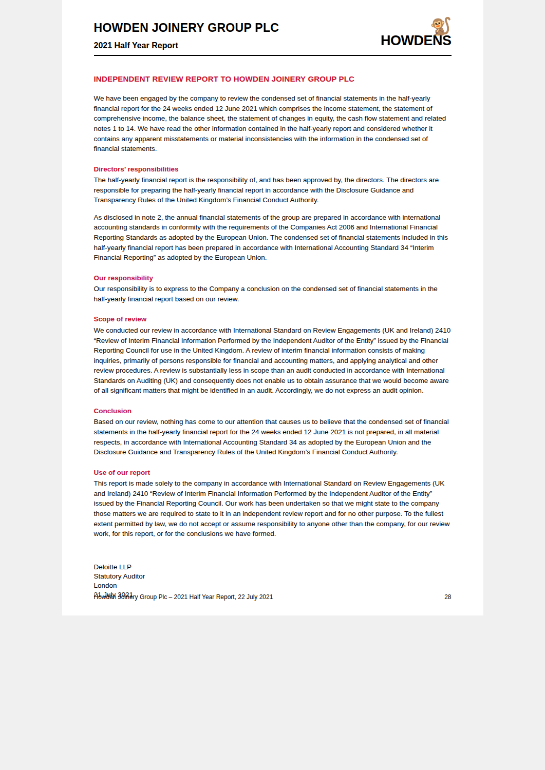🐒 HOWDENS
HOWDEN JOINERY GROUP PLC
2021 Half Year Report
INDEPENDENT REVIEW REPORT TO HOWDEN JOINERY GROUP PLC
We have been engaged by the company to review the condensed set of financial statements in the half-yearly financial report for the 24 weeks ended 12 June 2021 which comprises the income statement, the statement of comprehensive income, the balance sheet, the statement of changes in equity, the cash flow statement and related notes 1 to 14. We have read the other information contained in the half-yearly report and considered whether it contains any apparent misstatements or material inconsistencies with the information in the condensed set of financial statements.
Directors’ responsibilities
The half-yearly financial report is the responsibility of, and has been approved by, the directors. The directors are responsible for preparing the half-yearly financial report in accordance with the Disclosure Guidance and Transparency Rules of the United Kingdom’s Financial Conduct Authority.
As disclosed in note 2, the annual financial statements of the group are prepared in accordance with international accounting standards in conformity with the requirements of the Companies Act 2006 and International Financial Reporting Standards as adopted by the European Union. The condensed set of financial statements included in this half-yearly financial report has been prepared in accordance with International Accounting Standard 34 “Interim Financial Reporting” as adopted by the European Union.
Our responsibility
Our responsibility is to express to the Company a conclusion on the condensed set of financial statements in the half-yearly financial report based on our review.
Scope of review
We conducted our review in accordance with International Standard on Review Engagements (UK and Ireland) 2410 “Review of Interim Financial Information Performed by the Independent Auditor of the Entity” issued by the Financial Reporting Council for use in the United Kingdom. A review of interim financial information consists of making inquiries, primarily of persons responsible for financial and accounting matters, and applying analytical and other review procedures. A review is substantially less in scope than an audit conducted in accordance with International Standards on Auditing (UK) and consequently does not enable us to obtain assurance that we would become aware of all significant matters that might be identified in an audit. Accordingly, we do not express an audit opinion.
Conclusion
Based on our review, nothing has come to our attention that causes us to believe that the condensed set of financial statements in the half-yearly financial report for the 24 weeks ended 12 June 2021 is not prepared, in all material respects, in accordance with International Accounting Standard 34 as adopted by the European Union and the Disclosure Guidance and Transparency Rules of the United Kingdom’s Financial Conduct Authority.
Use of our report
This report is made solely to the company in accordance with International Standard on Review Engagements (UK and Ireland) 2410 “Review of Interim Financial Information Performed by the Independent Auditor of the Entity” issued by the Financial Reporting Council. Our work has been undertaken so that we might state to the company those matters we are required to state to it in an independent review report and for no other purpose. To the fullest extent permitted by law, we do not accept or assume responsibility to anyone other than the company, for our review work, for this report, or for the conclusions we have formed.
Deloitte LLP
Statutory Auditor
London
21 July 2021
Howden Joinery Group Plc – 2021 Half Year Report, 22 July 2021 28